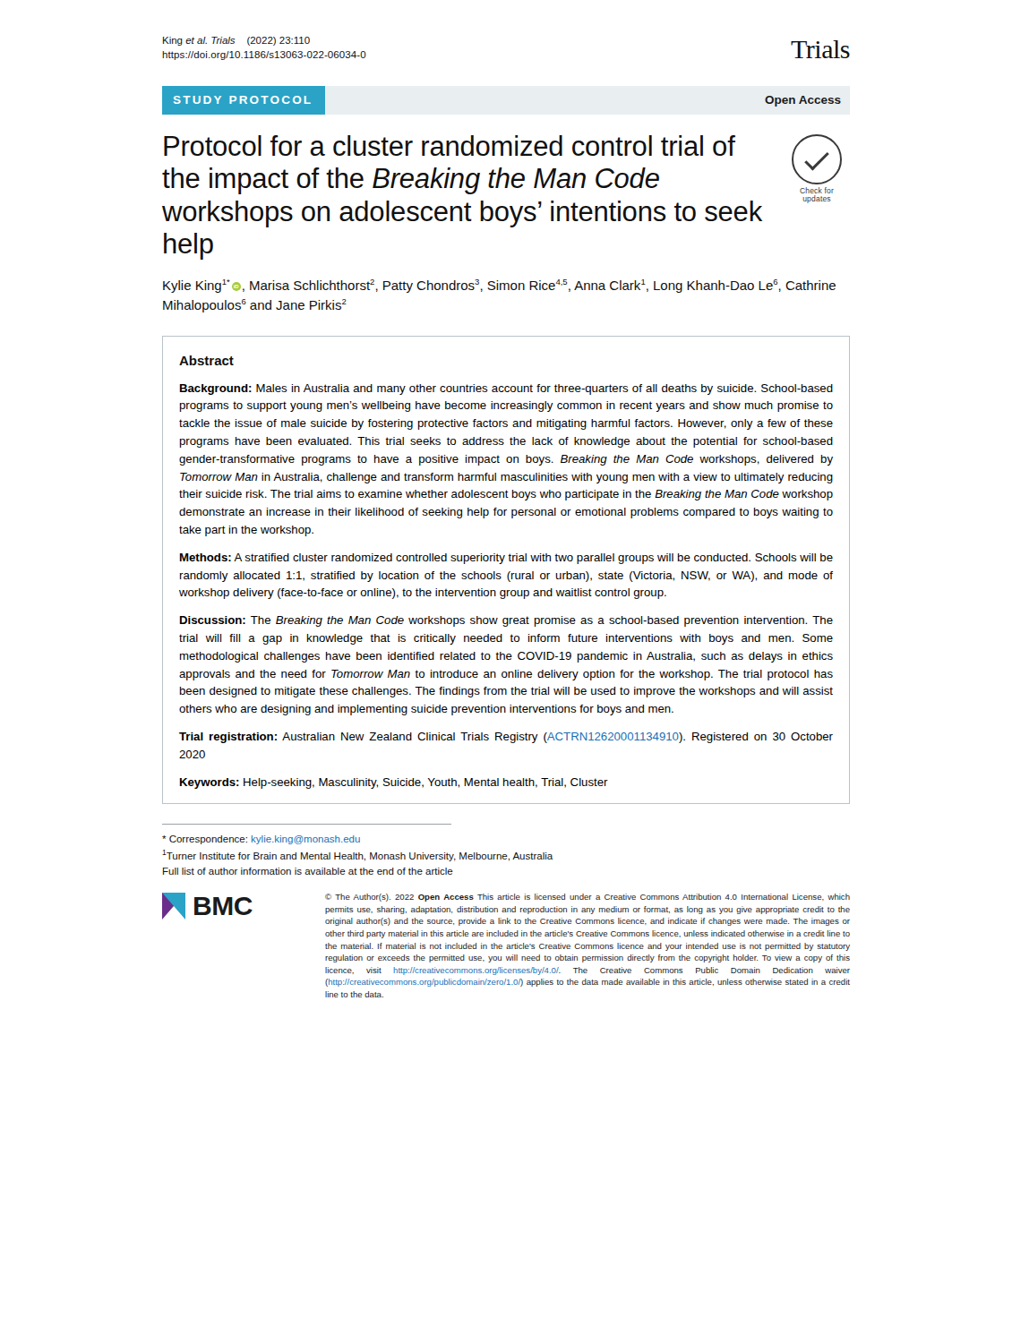King et al. Trials (2022) 23:110
https://doi.org/10.1186/s13063-022-06034-0
Trials
Study Protocol
Open Access
Protocol for a cluster randomized control trial of the impact of the Breaking the Man Code workshops on adolescent boys’ intentions to seek help
Check for
updates
Kylie King1* , Marisa Schlichthorst2, Patty Chondros3, Simon Rice4,5, Anna Clark1, Long Khanh-Dao Le6, Cathrine Mihalopoulos6 and Jane Pirkis2
Abstract
Background: Males in Australia and many other countries account for three-quarters of all deaths by suicide. School-based programs to support young men’s wellbeing have become increasingly common in recent years and show much promise to tackle the issue of male suicide by fostering protective factors and mitigating harmful factors. However, only a few of these programs have been evaluated. This trial seeks to address the lack of knowledge about the potential for school-based gender-transformative programs to have a positive impact on boys. Breaking the Man Code workshops, delivered by Tomorrow Man in Australia, challenge and transform harmful masculinities with young men with a view to ultimately reducing their suicide risk. The trial aims to examine whether adolescent boys who participate in the Breaking the Man Code workshop demonstrate an increase in their likelihood of seeking help for personal or emotional problems compared to boys waiting to take part in the workshop.
Methods: A stratified cluster randomized controlled superiority trial with two parallel groups will be conducted. Schools will be randomly allocated 1:1, stratified by location of the schools (rural or urban), state (Victoria, NSW, or WA), and mode of workshop delivery (face-to-face or online), to the intervention group and waitlist control group.
Discussion: The Breaking the Man Code workshops show great promise as a school-based prevention intervention. The trial will fill a gap in knowledge that is critically needed to inform future interventions with boys and men. Some methodological challenges have been identified related to the COVID-19 pandemic in Australia, such as delays in ethics approvals and the need for Tomorrow Man to introduce an online delivery option for the workshop. The trial protocol has been designed to mitigate these challenges. The findings from the trial will be used to improve the workshops and will assist others who are designing and implementing suicide prevention interventions for boys and men.
Trial registration: Australian New Zealand Clinical Trials Registry (ACTRN12620001134910). Registered on 30 October 2020
Keywords: Help-seeking, Masculinity, Suicide, Youth, Mental health, Trial, Cluster
* Correspondence: kylie.king@monash.edu
1Turner Institute for Brain and Mental Health, Monash University, Melbourne, Australia
Full list of author information is available at the end of the article
BMC
© The Author(s). 2022 Open Access This article is licensed under a Creative Commons Attribution 4.0 International License, which permits use, sharing, adaptation, distribution and reproduction in any medium or format, as long as you give appropriate credit to the original author(s) and the source, provide a link to the Creative Commons licence, and indicate if changes were made. The images or other third party material in this article are included in the article's Creative Commons licence, unless indicated otherwise in a credit line to the material. If material is not included in the article's Creative Commons licence and your intended use is not permitted by statutory regulation or exceeds the permitted use, you will need to obtain permission directly from the copyright holder. To view a copy of this licence, visit http://creativecommons.org/licenses/by/4.0/. The Creative Commons Public Domain Dedication waiver (http://creativecommons.org/publicdomain/zero/1.0/) applies to the data made available in this article, unless otherwise stated in a credit line to the data.